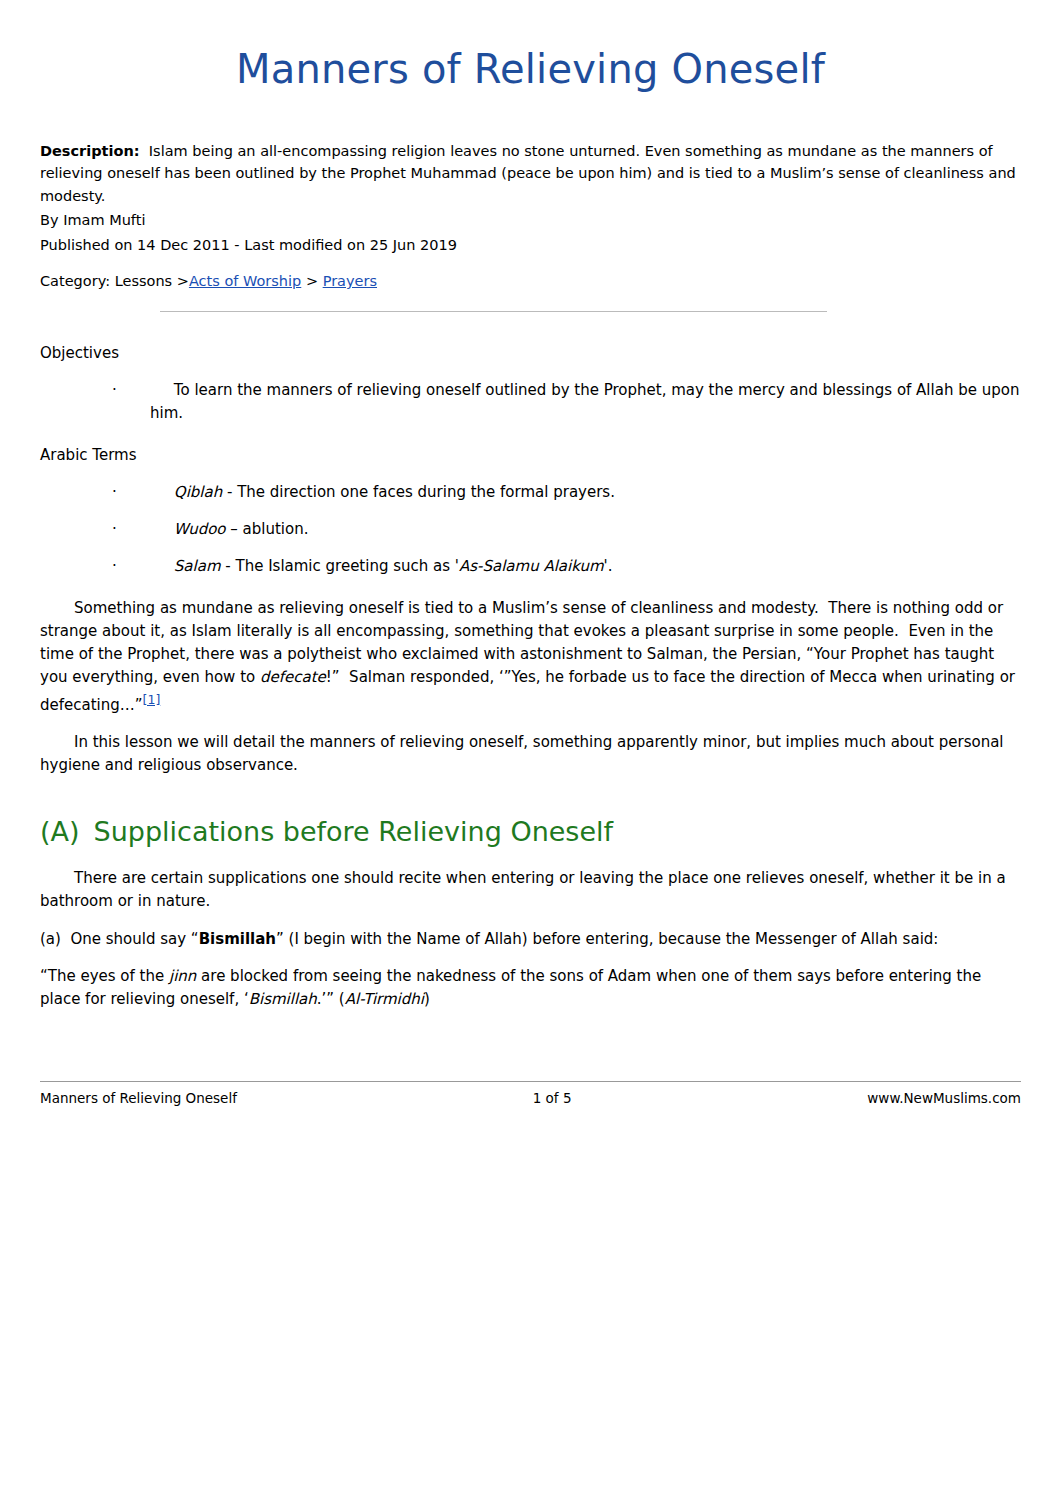Manners of Relieving Oneself
Description: Islam being an all-encompassing religion leaves no stone unturned. Even something as mundane as the manners of relieving oneself has been outlined by the Prophet Muhammad (peace be upon him) and is tied to a Muslim’s sense of cleanliness and modesty.
By Imam Mufti
Published on 14 Dec 2011 - Last modified on 25 Jun 2019
Category: Lessons >Acts of Worship > Prayers
Objectives
· To learn the manners of relieving oneself outlined by the Prophet, may the mercy and blessings of Allah be upon him.
Arabic Terms
· Qiblah - The direction one faces during the formal prayers.
· Wudoo – ablution.
· Salam - The Islamic greeting such as 'As-Salamu Alaikum'.
Something as mundane as relieving oneself is tied to a Muslim’s sense of cleanliness and modesty. There is nothing odd or strange about it, as Islam literally is all encompassing, something that evokes a pleasant surprise in some people. Even in the time of the Prophet, there was a polytheist who exclaimed with astonishment to Salman, the Persian, “Your Prophet has taught you everything, even how to defecate!” Salman responded, ‘”Yes, he forbade us to face the direction of Mecca when urinating or defecating…”[1]
In this lesson we will detail the manners of relieving oneself, something apparently minor, but implies much about personal hygiene and religious observance.
(A) Supplications before Relieving Oneself
There are certain supplications one should recite when entering or leaving the place one relieves oneself, whether it be in a bathroom or in nature.
(a) One should say “Bismillah” (I begin with the Name of Allah) before entering, because the Messenger of Allah said:
“The eyes of the jinn are blocked from seeing the nakedness of the sons of Adam when one of them says before entering the place for relieving oneself, ‘Bismillah.’” (Al-Tirmidhi)
Manners of Relieving Oneself
1 of 5
www.NewMuslims.com